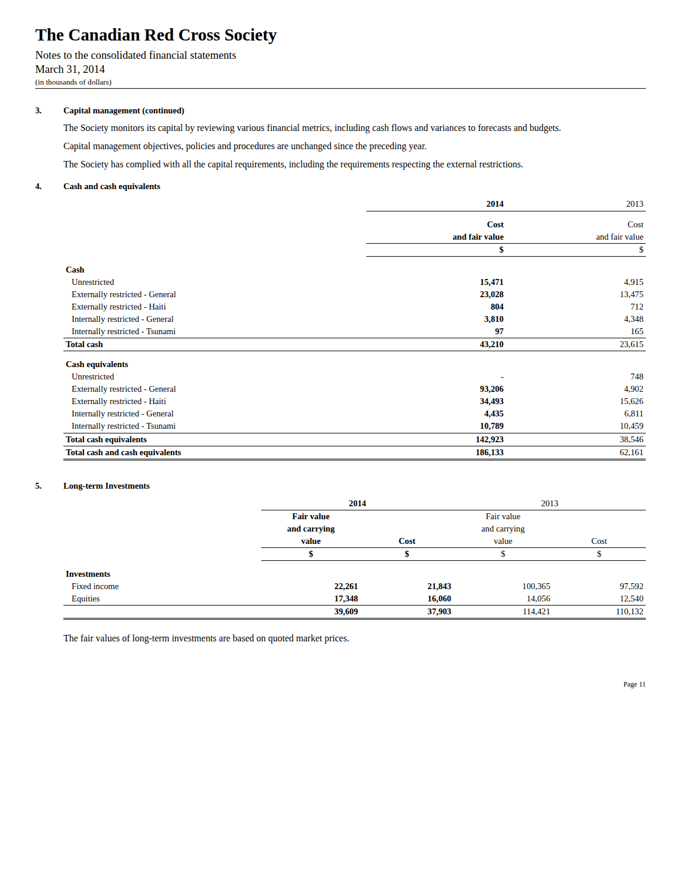The Canadian Red Cross Society
Notes to the consolidated financial statements
March 31, 2014
(in thousands of dollars)
3. Capital management (continued)
The Society monitors its capital by reviewing various financial metrics, including cash flows and variances to forecasts and budgets.
Capital management objectives, policies and procedures are unchanged since the preceding year.
The Society has complied with all the capital requirements, including the requirements respecting the external restrictions.
4. Cash and cash equivalents
| | 2014 | 2013 |
| | Cost | Cost |
| | and fair value | and fair value |
| | $ | $ |
| Cash | | |
| Unrestricted | 15,471 | 4,915 |
| Externally restricted - General | 23,028 | 13,475 |
| Externally restricted - Haiti | 804 | 712 |
| Internally restricted - General | 3,810 | 4,348 |
| Internally restricted - Tsunami | 97 | 165 |
| Total cash | 43,210 | 23,615 |
| Cash equivalents | | |
| Unrestricted | - | 748 |
| Externally restricted - General | 93,206 | 4,902 |
| Externally restricted - Haiti | 34,493 | 15,626 |
| Internally restricted - General | 4,435 | 6,811 |
| Internally restricted - Tsunami | 10,789 | 10,459 |
| Total cash equivalents | 142,923 | 38,546 |
| Total cash and cash equivalents | 186,133 | 62,161 |
5. Long-term Investments
| | 2014 | 2013 |
| | Fair value | | Fair value | |
| | and carrying | | and carrying | |
| | value | Cost | value | Cost |
| | $ | $ | $ | $ |
| Investments | | | | |
| Fixed income | 22,261 | 21,843 | 100,365 | 97,592 |
| Equities | 17,348 | 16,060 | 14,056 | 12,540 |
| | 39,609 | 37,903 | 114,421 | 110,132 |
The fair values of long-term investments are based on quoted market prices.
Page 11